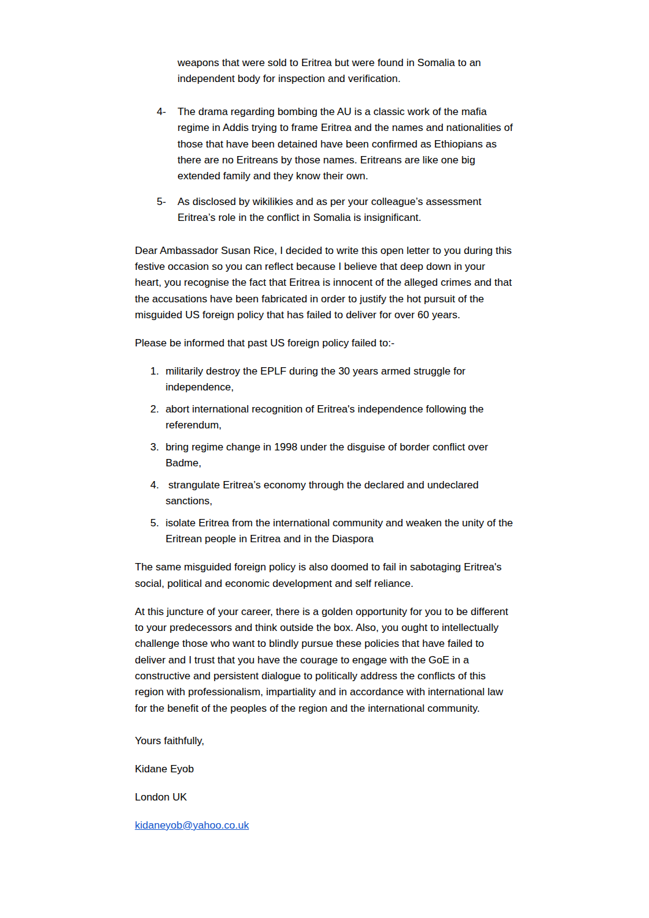weapons that were sold to Eritrea but were found in Somalia to an independent body for inspection and verification.
4-The drama regarding bombing the AU is a classic work of the mafia regime in Addis trying to frame Eritrea and the names and nationalities of those that have been detained have been confirmed as Ethiopians as there are no Eritreans by those names. Eritreans are like one big extended family and they know their own.
5-As disclosed by wikilikies and as per your colleague’s assessment Eritrea’s role in the conflict in Somalia is insignificant.
Dear Ambassador Susan Rice, I decided to write this open letter to you during this festive occasion so you can reflect because I believe that deep down in your heart, you recognise the fact that Eritrea is innocent of the alleged crimes and that the accusations have been fabricated in order to justify the hot pursuit of the misguided US foreign policy that has failed to deliver for over 60 years.
Please be informed that past US foreign policy failed to:-
militarily destroy the EPLF during the 30 years armed struggle for independence,
abort international recognition of Eritrea's independence following the referendum,
bring regime change in 1998 under the disguise of border conflict over Badme,
strangulate Eritrea’s economy through the declared and undeclared sanctions,
isolate Eritrea from the international community and weaken the unity of the Eritrean people in Eritrea and in the Diaspora
The same misguided foreign policy is also doomed to fail in sabotaging Eritrea's social, political and economic development and self reliance.
At this juncture of your career, there is a golden opportunity for you to be different to your predecessors and think outside the box. Also, you ought to intellectually challenge those who want to blindly pursue these policies that have failed to deliver and I trust that you have the courage to engage with the GoE in a constructive and persistent dialogue to politically address the conflicts of this region with professionalism, impartiality and in accordance with international law for the benefit of the peoples of the region and the international community.
Yours faithfully,
Kidane Eyob
London UK
kidaneyob@yahoo.co.uk